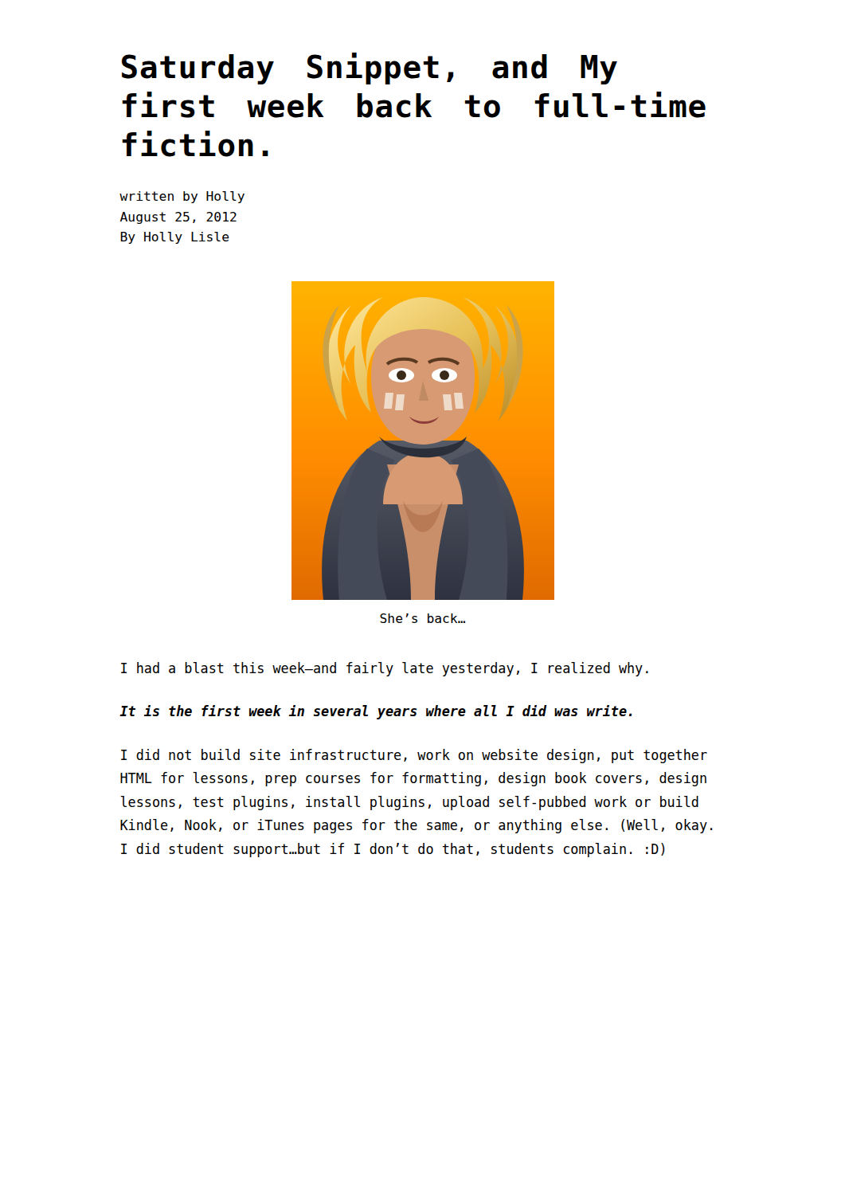Saturday Snippet, and My first week back to full-time fiction.
written by Holly August 25, 2012 By Holly Lisle
She’s back…
I had a blast this week—and fairly late yesterday, I realized why.
It is the first week in several years where all I did was write.
I did not build site infrastructure, work on website design, put together HTML for lessons, prep courses for formatting, design book covers, design lessons, test plugins, install plugins, upload self-pubbed work or build Kindle, Nook, or iTunes pages for the same, or anything else. (Well, okay. I did student support…but if I don’t do that, students complain. :D)